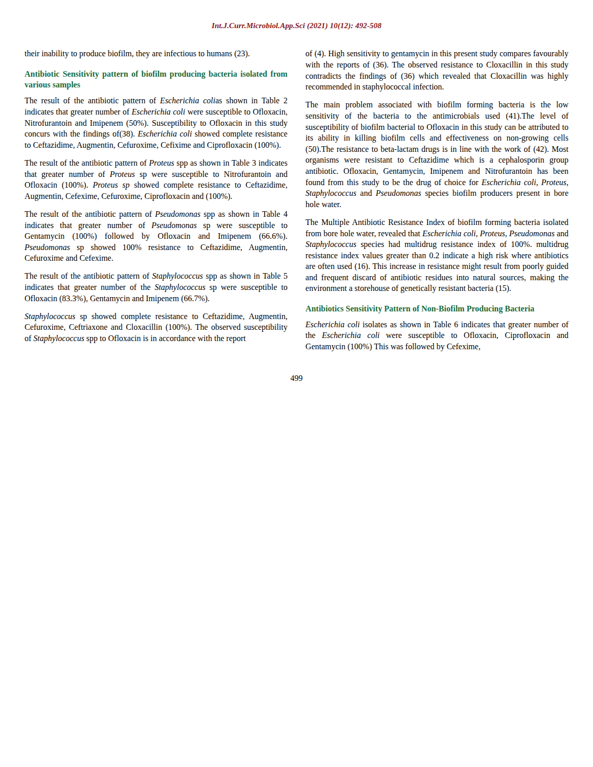Int.J.Curr.Microbiol.App.Sci (2021) 10(12): 492-508
their inability to produce biofilm, they are infectious to humans (23).
Antibiotic Sensitivity pattern of biofilm producing bacteria isolated from various samples
The result of the antibiotic pattern of Escherichia colias shown in Table 2 indicates that greater number of Escherichia coli were susceptible to Ofloxacin, Nitrofurantoin and Imipenem (50%). Susceptibility to Ofloxacin in this study concurs with the findings of(38). Escherichia coli showed complete resistance to Ceftazidime, Augmentin, Cefuroxime, Cefixime and Ciprofloxacin (100%).
The result of the antibiotic pattern of Proteus spp as shown in Table 3 indicates that greater number of Proteus sp were susceptible to Nitrofurantoin and Ofloxacin (100%). Proteus sp showed complete resistance to Ceftazidime, Augmentin, Cefexime, Cefuroxime, Ciprofloxacin and (100%).
The result of the antibiotic pattern of Pseudomonas spp as shown in Table 4 indicates that greater number of Pseudomonas sp were susceptible to Gentamycin (100%) followed by Ofloxacin and Imipenem (66.6%). Pseudomonas sp showed 100% resistance to Ceftazidime, Augmentin, Cefuroxime and Cefexime.
The result of the antibiotic pattern of Staphylococcus spp as shown in Table 5 indicates that greater number of the Staphylococcus sp were susceptible to Ofloxacin (83.3%), Gentamycin and Imipenem (66.7%).
Staphylococcus sp showed complete resistance to Ceftazidime, Augmentin, Cefuroxime, Ceftriaxone and Cloxacillin (100%). The observed susceptibility of Staphylococcus spp to Ofloxacin is in accordance with the report
of (4). High sensitivity to gentamycin in this present study compares favourably with the reports of (36). The observed resistance to Cloxacillin in this study contradicts the findings of (36) which revealed that Cloxacillin was highly recommended in staphylococcal infection.
The main problem associated with biofilm forming bacteria is the low sensitivity of the bacteria to the antimicrobials used (41).The level of susceptibility of biofilm bacterial to Ofloxacin in this study can be attributed to its ability in killing biofilm cells and effectiveness on non-growing cells (50).The resistance to beta-lactam drugs is in line with the work of (42). Most organisms were resistant to Ceftazidime which is a cephalosporin group antibiotic. Ofloxacin, Gentamycin, Imipenem and Nitrofurantoin has been found from this study to be the drug of choice for Escherichia coli, Proteus, Staphylococcus and Pseudomonas species biofilm producers present in bore hole water.
The Multiple Antibiotic Resistance Index of biofilm forming bacteria isolated from bore hole water, revealed that Escherichia coli, Proteus, Pseudomonas and Staphylococcus species had multidrug resistance index of 100%. multidrug resistance index values greater than 0.2 indicate a high risk where antibiotics are often used (16). This increase in resistance might result from poorly guided and frequent discard of antibiotic residues into natural sources, making the environment a storehouse of genetically resistant bacteria (15).
Antibiotics Sensitivity Pattern of Non-Biofilm Producing Bacteria
Escherichia coli isolates as shown in Table 6 indicates that greater number of the Escherichia coli were susceptible to Ofloxacin, Ciprofloxacin and Gentamycin (100%) This was followed by Cefexime,
499